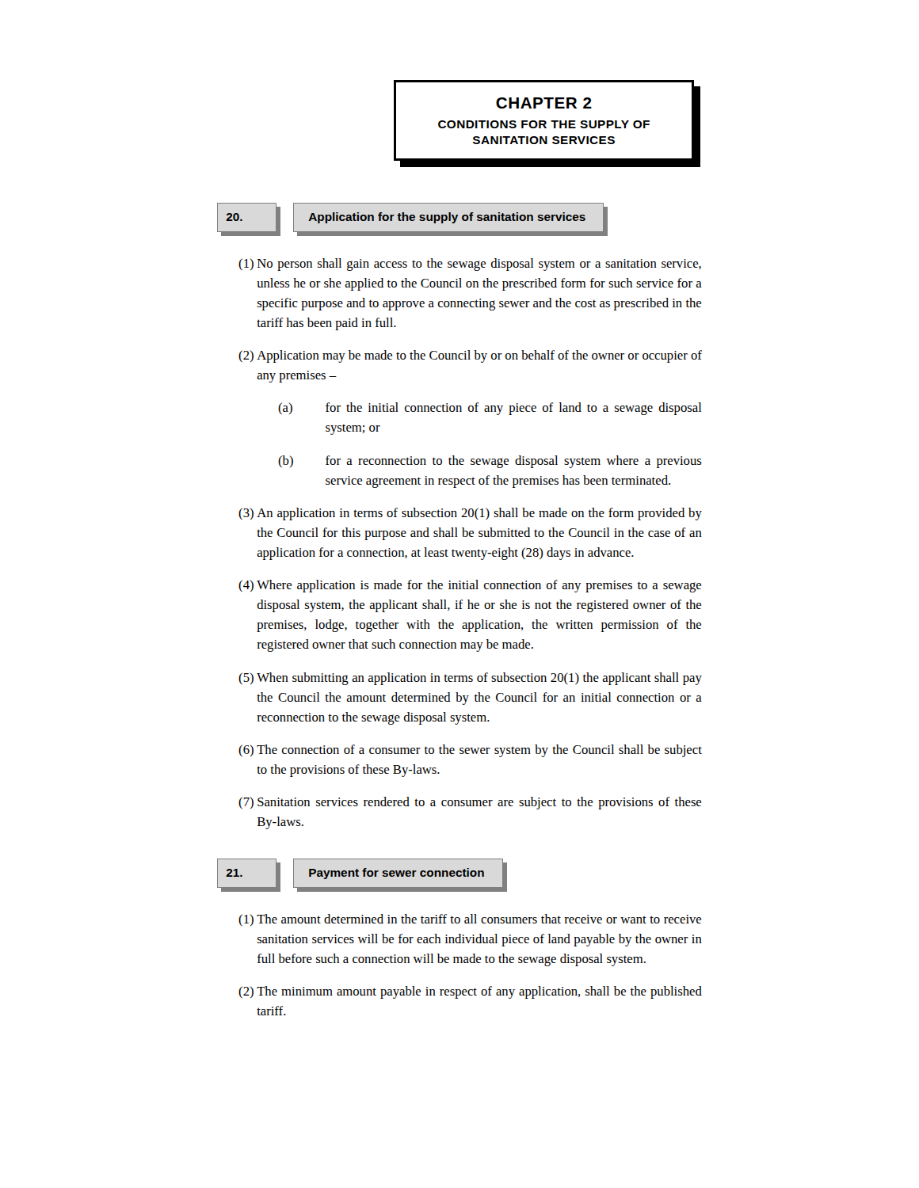CHAPTER 2
CONDITIONS FOR THE SUPPLY OF
SANITATION SERVICES
20.
Application for the supply of sanitation services
(1)
No person shall gain access to the sewage disposal system or a sanitation service, unless he or she applied to the Council on the prescribed form for such service for a specific purpose and to approve a connecting sewer and the cost as prescribed in the tariff has been paid in full.
(2)
Application may be made to the Council by or on behalf of the owner or occupier of any premises –
(a)
for the initial connection of any piece of land to a sewage disposal system; or
(b)
for a reconnection to the sewage disposal system where a previous service agreement in respect of the premises has been terminated.
(3)
An application in terms of subsection 20(1) shall be made on the form provided by the Council for this purpose and shall be submitted to the Council in the case of an application for a connection, at least twenty-eight (28) days in advance.
(4)
Where application is made for the initial connection of any premises to a sewage disposal system, the applicant shall, if he or she is not the registered owner of the premises, lodge, together with the application, the written permission of the registered owner that such connection may be made.
(5)
When submitting an application in terms of subsection 20(1) the applicant shall pay the Council the amount determined by the Council for an initial connection or a reconnection to the sewage disposal system.
(6)
The connection of a consumer to the sewer system by the Council shall be subject to the provisions of these By-laws.
(7)
Sanitation services rendered to a consumer are subject to the provisions of these By-laws.
21.
Payment for sewer connection
(1)
The amount determined in the tariff to all consumers that receive or want to receive sanitation services will be for each individual piece of land payable by the owner in full before such a connection will be made to the sewage disposal system.
(2)
The minimum amount payable in respect of any application, shall be the published tariff.